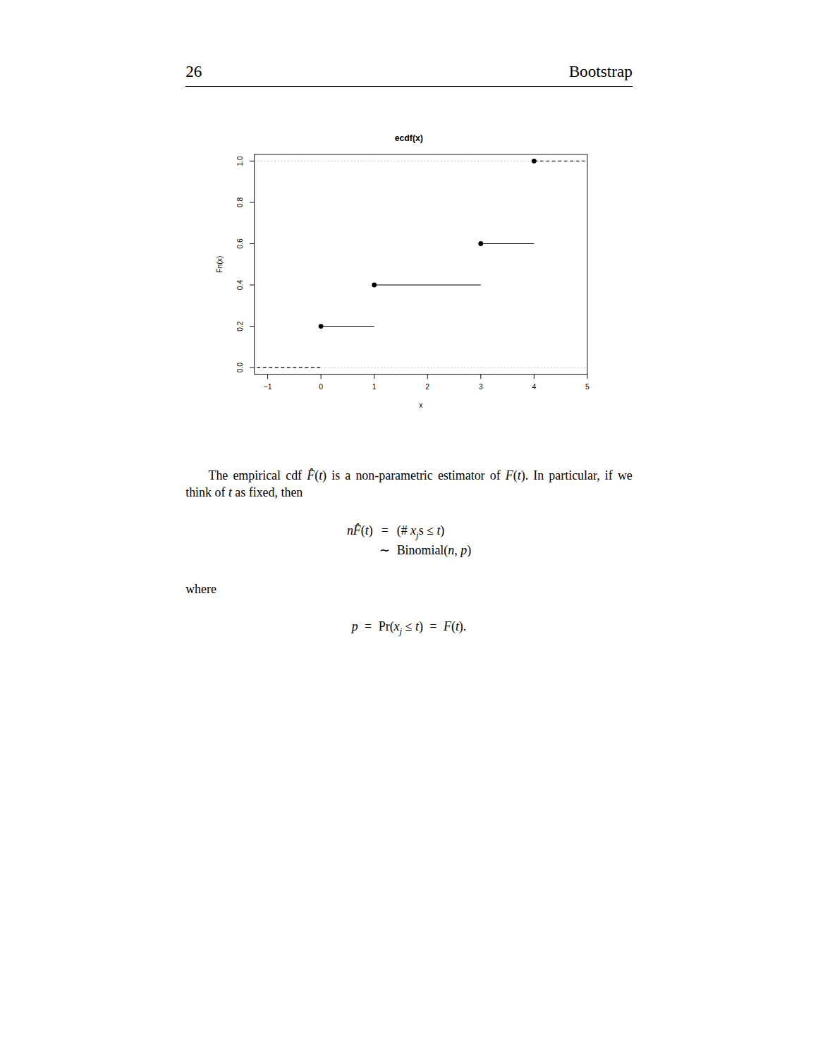26 Bootstrap
ecdf(x) 0.0 0.2 0.4 0.6 0.8 1.0 Fn(x) −1 0 1 2 3 4 5 x
The empirical cdf F̂(t) is a non-parametric estimator of F(t). In particular, if we think of t as fixed, then
| n F̂ ( t ) | = | (# x j s ≤ t ) |
| | ∼ | Binomial ( n , p ) |
where
| p | = | Pr ( x j ≤ t ) | = | F ( t ). |